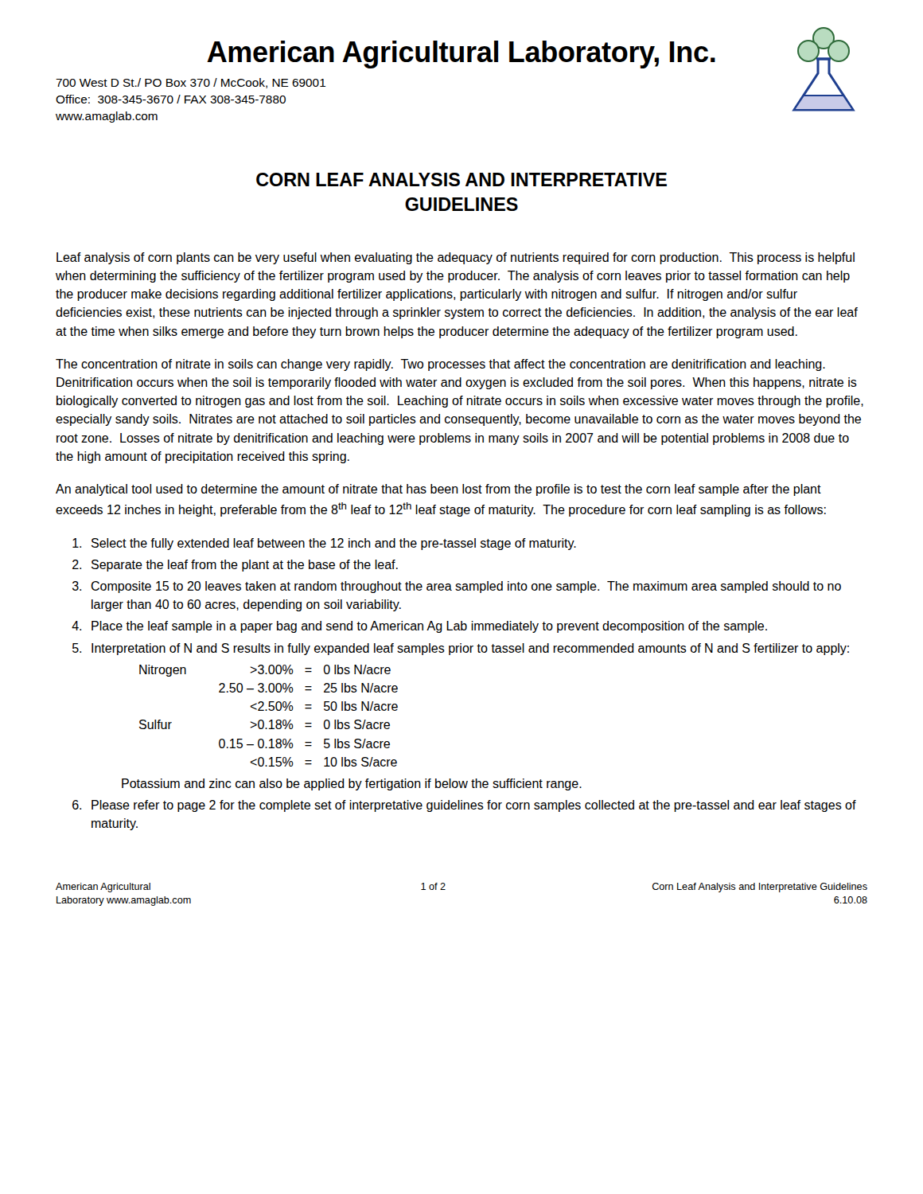American Agricultural Laboratory, Inc.
700 West D St./ PO Box 370 / McCook, NE 69001
Office: 308-345-3670 / FAX 308-345-7880
www.amaglab.com
CORN LEAF ANALYSIS AND INTERPRETATIVE GUIDELINES
Leaf analysis of corn plants can be very useful when evaluating the adequacy of nutrients required for corn production. This process is helpful when determining the sufficiency of the fertilizer program used by the producer. The analysis of corn leaves prior to tassel formation can help the producer make decisions regarding additional fertilizer applications, particularly with nitrogen and sulfur. If nitrogen and/or sulfur deficiencies exist, these nutrients can be injected through a sprinkler system to correct the deficiencies. In addition, the analysis of the ear leaf at the time when silks emerge and before they turn brown helps the producer determine the adequacy of the fertilizer program used.
The concentration of nitrate in soils can change very rapidly. Two processes that affect the concentration are denitrification and leaching. Denitrification occurs when the soil is temporarily flooded with water and oxygen is excluded from the soil pores. When this happens, nitrate is biologically converted to nitrogen gas and lost from the soil. Leaching of nitrate occurs in soils when excessive water moves through the profile, especially sandy soils. Nitrates are not attached to soil particles and consequently, become unavailable to corn as the water moves beyond the root zone. Losses of nitrate by denitrification and leaching were problems in many soils in 2007 and will be potential problems in 2008 due to the high amount of precipitation received this spring.
An analytical tool used to determine the amount of nitrate that has been lost from the profile is to test the corn leaf sample after the plant exceeds 12 inches in height, preferable from the 8th leaf to 12th leaf stage of maturity. The procedure for corn leaf sampling is as follows:
Select the fully extended leaf between the 12 inch and the pre-tassel stage of maturity.
Separate the leaf from the plant at the base of the leaf.
Composite 15 to 20 leaves taken at random throughout the area sampled into one sample. The maximum area sampled should to no larger than 40 to 60 acres, depending on soil variability.
Place the leaf sample in a paper bag and send to American Ag Lab immediately to prevent decomposition of the sample.
Interpretation of N and S results in fully expanded leaf samples prior to tassel and recommended amounts of N and S fertilizer to apply:
| Nitrogen | >3.00% | = | 0 lbs N/acre |
| | 2.50 – 3.00% | = | 25 lbs N/acre |
| | <2.50% | = | 50 lbs N/acre |
| Sulfur | >0.18% | = | 0 lbs S/acre |
| | 0.15 – 0.18% | = | 5 lbs S/acre |
| | <0.15% | = | 10 lbs S/acre |
Potassium and zinc can also be applied by fertigation if below the sufficient range.
Please refer to page 2 for the complete set of interpretative guidelines for corn samples collected at the pre-tassel and ear leaf stages of maturity.
American Agricultural
Laboratory www.amaglab.com
1 of 2
Corn Leaf Analysis and Interpretative Guidelines
6.10.08